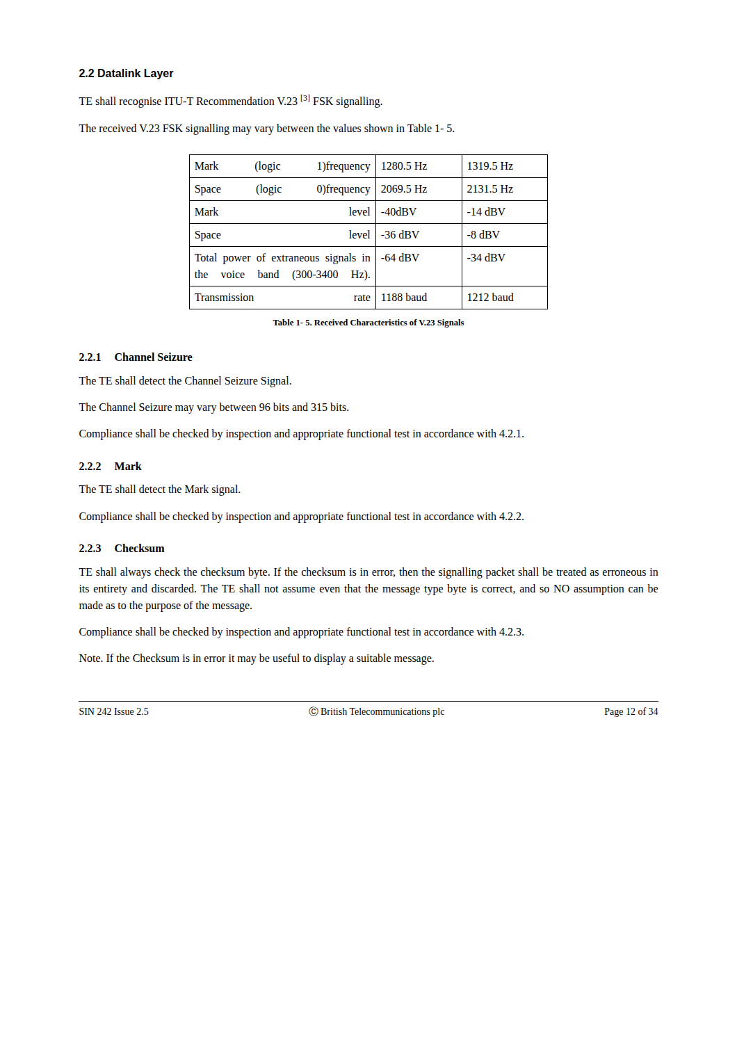2.2 Datalink Layer
TE shall recognise ITU-T Recommendation V.23 [3] FSK signalling.
The received V.23 FSK signalling may vary between the values shown in Table 1- 5.
| Mark (logic 1)frequency | 1280.5 Hz | 1319.5 Hz |
| Space (logic 0)frequency | 2069.5 Hz | 2131.5 Hz |
| Mark level | -40dBV | -14 dBV |
| Space level | -36 dBV | -8 dBV |
| Total power of extraneous signals in the voice band (300-3400 Hz). | -64 dBV | -34 dBV |
| Transmission rate | 1188 baud | 1212 baud |
Table 1- 5. Received Characteristics of V.23 Signals
2.2.1 Channel Seizure
The TE shall detect the Channel Seizure Signal.
The Channel Seizure may vary between 96 bits and 315 bits.
Compliance shall be checked by inspection and appropriate functional test in accordance with 4.2.1.
2.2.2 Mark
The TE shall detect the Mark signal.
Compliance shall be checked by inspection and appropriate functional test in accordance with 4.2.2.
2.2.3 Checksum
TE shall always check the checksum byte. If the checksum is in error, then the signalling packet shall be treated as erroneous in its entirety and discarded. The TE shall not assume even that the message type byte is correct, and so NO assumption can be made as to the purpose of the message.
Compliance shall be checked by inspection and appropriate functional test in accordance with 4.2.3.
Note. If the Checksum is in error it may be useful to display a suitable message.
SIN 242 Issue 2.5 Ⓒ British Telecommunications plc Page 12 of 34